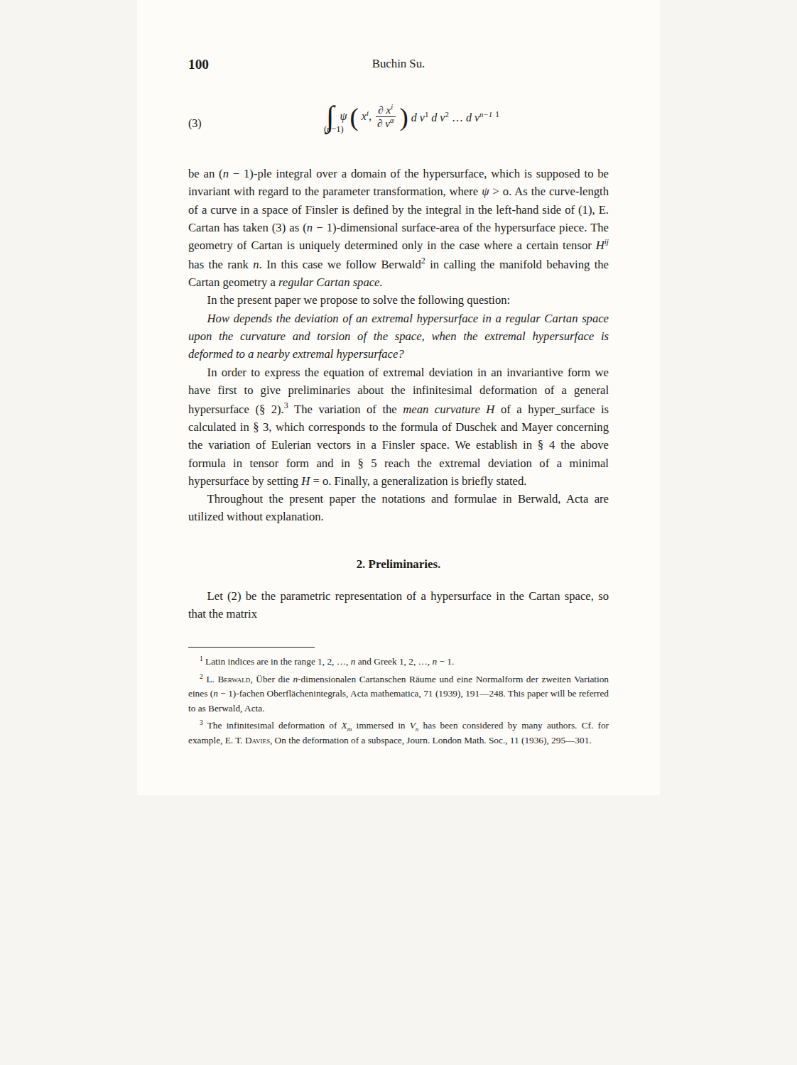100 Buchin Su.
(3)
∫(n−1) ψ ( xi, ∂ xi∂ vα ) d v1 d v2 … d vn−1 1
be an (n − 1)-ple integral over a domain of the hypersurface, which is supposed to be invariant with regard to the parameter transformation, where ψ > o. As the curve-length of a curve in a space of Finsler is defined by the integral in the left-hand side of (1), E. Cartan has taken (3) as (n − 1)-dimensional surface-area of the hypersurface piece. The geometry of Cartan is uniquely determined only in the case where a certain tensor Hij has the rank n. In this case we follow Berwald2 in calling the manifold behaving the Cartan geometry a regular Cartan space.
In the present paper we propose to solve the following question:
How depends the deviation of an extremal hypersurface in a regular Cartan space upon the curvature and torsion of the space, when the extremal hypersurface is deformed to a nearby extremal hypersurface?
In order to express the equation of extremal deviation in an invariantive form we have first to give preliminaries about the infinitesimal deformation of a general hypersurface (§ 2).3 The variation of the mean curvature H of a hyper_surface is calculated in § 3, which corresponds to the formula of Duschek and Mayer concerning the variation of Eulerian vectors in a Finsler space. We establish in § 4 the above formula in tensor form and in § 5 reach the extremal deviation of a minimal hypersurface by setting H = o. Finally, a generalization is briefly stated.
Throughout the present paper the notations and formulae in Berwald, Acta are utilized without explanation.
2. Preliminaries.
Let (2) be the parametric representation of a hypersurface in the Cartan space, so that the matrix
1 Latin indices are in the range 1, 2, …, n and Greek 1, 2, …, n − 1.
2 L. Berwald, Über die n-dimensionalen Cartanschen Räume und eine Normalform der zweiten Variation eines (n − 1)-fachen Oberflächenintegrals, Acta mathematica, 71 (1939), 191—248. This paper will be referred to as Berwald, Acta.
3 The infinitesimal deformation of Xm immersed in Vn has been considered by many authors. Cf. for example, E. T. Davies, On the deformation of a subspace, Journ. London Math. Soc., 11 (1936), 295—301.